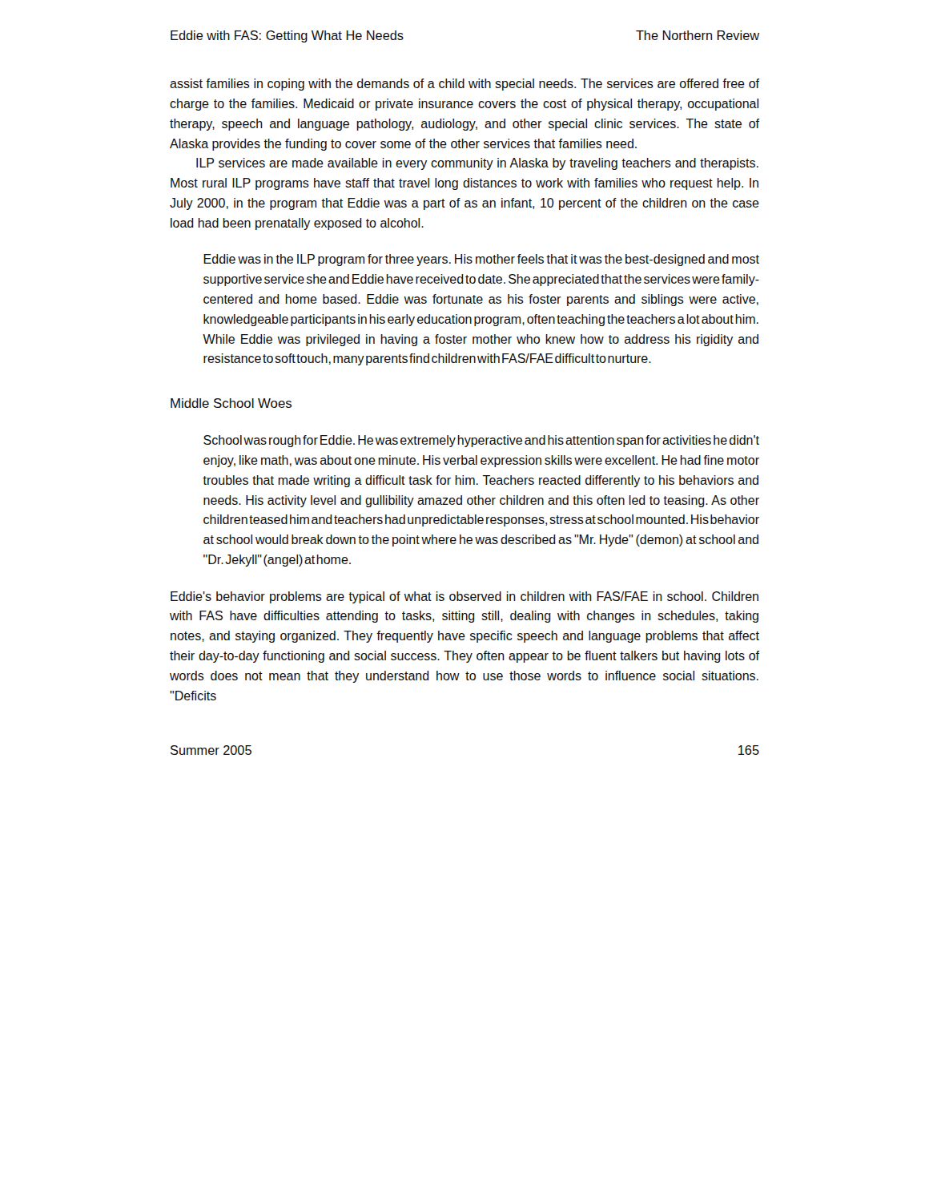Eddie with FAS: Getting What He Needs The Northern Review
assist families in coping with the demands of a child with special needs. The services are offered free of charge to the families. Medicaid or private insurance covers the cost of physical therapy, occupational therapy, speech and language pathology, audiology, and other special clinic services. The state of Alaska provides the funding to cover some of the other services that families need.
ILP services are made available in every community in Alaska by traveling teachers and therapists. Most rural ILP programs have staff that travel long distances to work with families who request help. In July 2000, in the program that Eddie was a part of as an infant, 10 percent of the children on the case load had been prenatally exposed to alcohol.
Eddie was in the ILP program for three years. His mother feels that it was the best-designed and most supportive service she and Eddie have received to date. She appreciated that the services were family-centered and home based. Eddie was fortunate as his foster parents and siblings were active, knowledgeable participants in his early education program, often teaching the teachers a lot about him. While Eddie was privileged in having a foster mother who knew how to address his rigidity and resistance to soft touch, many parents find children with FAS/FAE difficult to nurture.
Middle School Woes
School was rough for Eddie. He was extremely hyperactive and his attention span for activities he didn't enjoy, like math, was about one minute. His verbal expression skills were excellent. He had fine motor troubles that made writing a difficult task for him. Teachers reacted differently to his behaviors and needs. His activity level and gullibility amazed other children and this often led to teasing. As other children teased him and teachers had unpredictable responses, stress at school mounted. His behavior at school would break down to the point where he was described as "Mr. Hyde" (demon) at school and "Dr. Jekyll" (angel) at home.
Eddie's behavior problems are typical of what is observed in children with FAS/FAE in school. Children with FAS have difficulties attending to tasks, sitting still, dealing with changes in schedules, taking notes, and staying organized. They frequently have specific speech and language problems that affect their day-to-day functioning and social success. They often appear to be fluent talkers but having lots of words does not mean that they understand how to use those words to influence social situations. "Deficits
Summer 2005 165